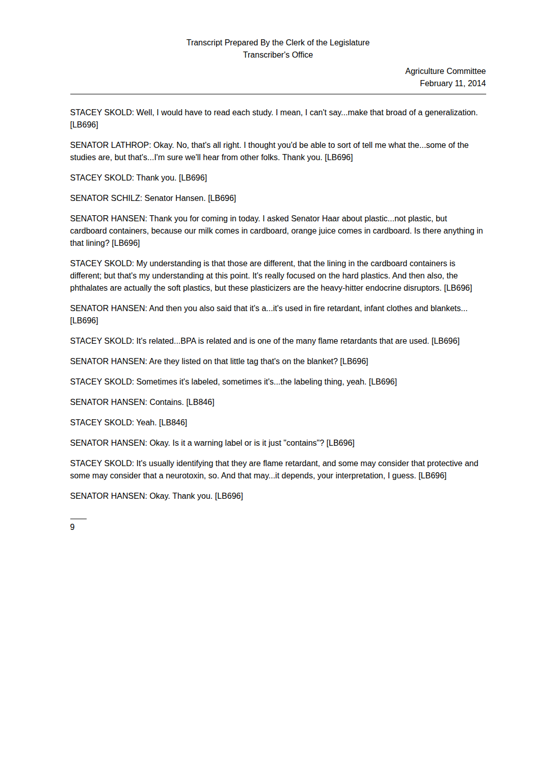Transcript Prepared By the Clerk of the Legislature
Transcriber's Office
Agriculture Committee
February 11, 2014
STACEY SKOLD: Well, I would have to read each study. I mean, I can't say...make that broad of a generalization. [LB696]
SENATOR LATHROP: Okay. No, that's all right. I thought you'd be able to sort of tell me what the...some of the studies are, but that's...I'm sure we'll hear from other folks. Thank you. [LB696]
STACEY SKOLD: Thank you. [LB696]
SENATOR SCHILZ: Senator Hansen. [LB696]
SENATOR HANSEN: Thank you for coming in today. I asked Senator Haar about plastic...not plastic, but cardboard containers, because our milk comes in cardboard, orange juice comes in cardboard. Is there anything in that lining? [LB696]
STACEY SKOLD: My understanding is that those are different, that the lining in the cardboard containers is different; but that's my understanding at this point. It's really focused on the hard plastics. And then also, the phthalates are actually the soft plastics, but these plasticizers are the heavy-hitter endocrine disruptors. [LB696]
SENATOR HANSEN: And then you also said that it's a...it's used in fire retardant, infant clothes and blankets... [LB696]
STACEY SKOLD: It's related...BPA is related and is one of the many flame retardants that are used. [LB696]
SENATOR HANSEN: Are they listed on that little tag that's on the blanket? [LB696]
STACEY SKOLD: Sometimes it's labeled, sometimes it's...the labeling thing, yeah. [LB696]
SENATOR HANSEN: Contains. [LB846]
STACEY SKOLD: Yeah. [LB846]
SENATOR HANSEN: Okay. Is it a warning label or is it just "contains"? [LB696]
STACEY SKOLD: It's usually identifying that they are flame retardant, and some may consider that protective and some may consider that a neurotoxin, so. And that may...it depends, your interpretation, I guess. [LB696]
SENATOR HANSEN: Okay. Thank you. [LB696]
9